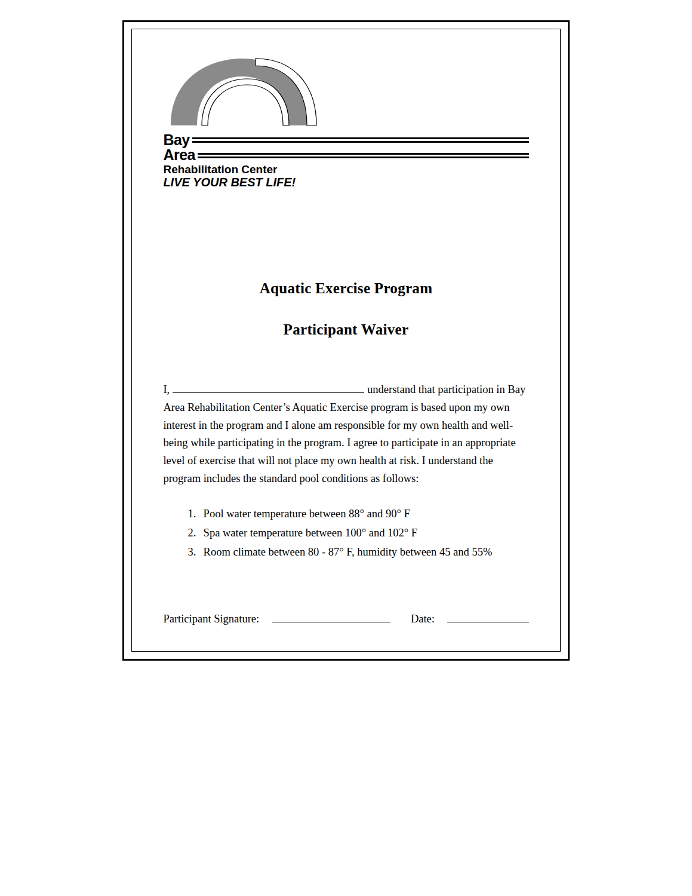Bay
Area
Rehabilitation Center
LIVE YOUR BEST LIFE!
Aquatic Exercise Program
Participant Waiver
I, understand that participation in Bay Area Rehabilitation Center’s Aquatic Exercise program is based upon my own interest in the program and I alone am responsible for my own health and well-being while participating in the program. I agree to participate in an appropriate level of exercise that will not place my own health at risk. I understand the program includes the standard pool conditions as follows:
Pool water temperature between 88° and 90° F
Spa water temperature between 100° and 102° F
Room climate between 80 - 87° F, humidity between 45 and 55%
Participant Signature: Date: